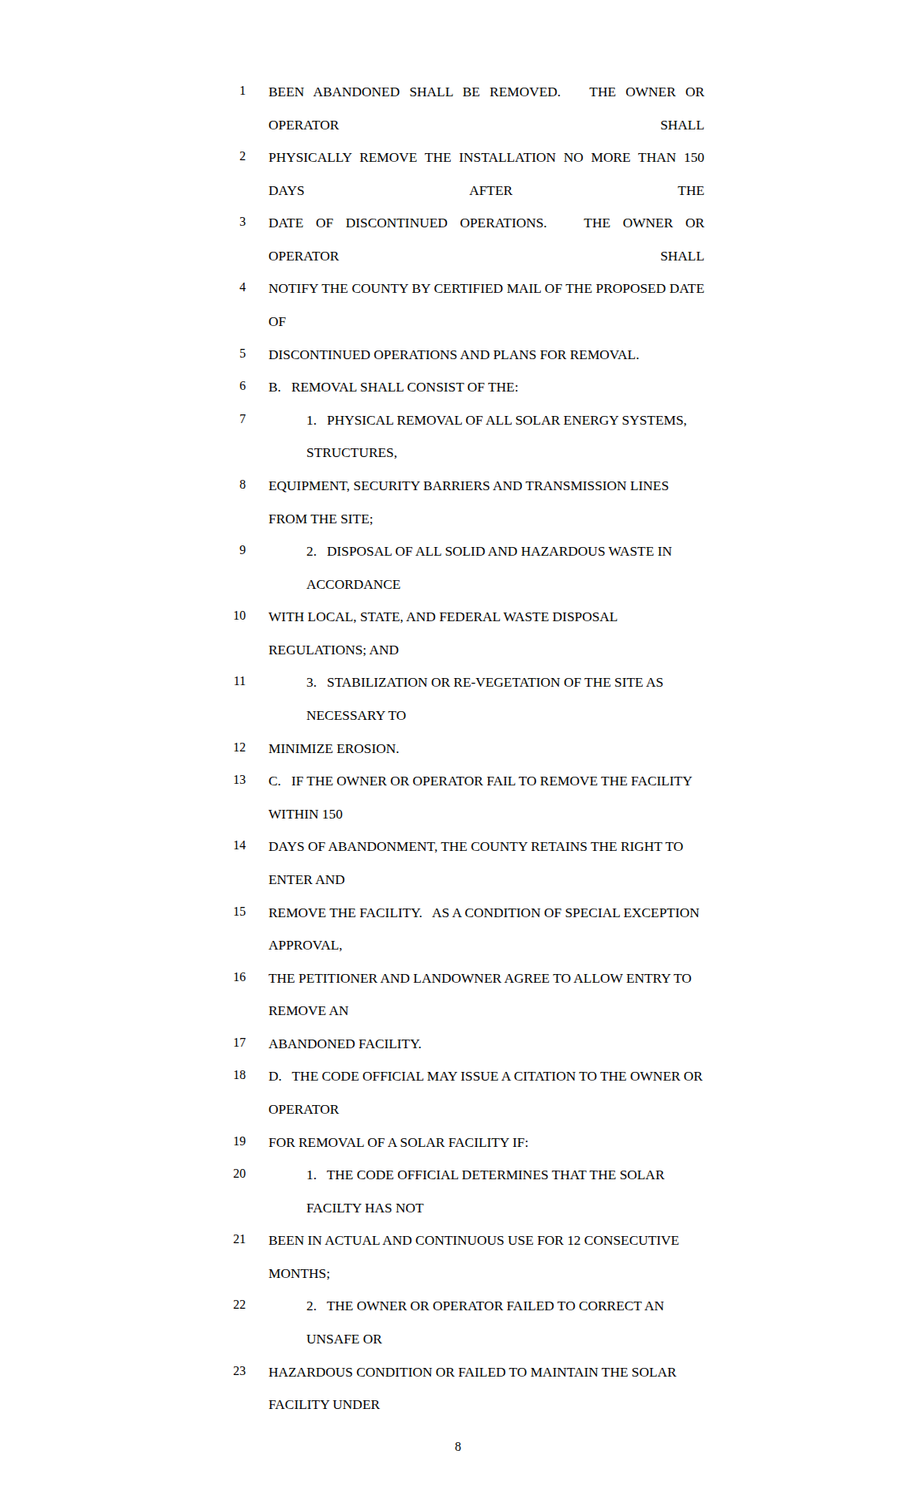BEEN ABANDONED SHALL BE REMOVED. THE OWNER OR OPERATOR SHALL
PHYSICALLY REMOVE THE INSTALLATION NO MORE THAN 150 DAYS AFTER THE
DATE OF DISCONTINUED OPERATIONS. THE OWNER OR OPERATOR SHALL
NOTIFY THE COUNTY BY CERTIFIED MAIL OF THE PROPOSED DATE OF
DISCONTINUED OPERATIONS AND PLANS FOR REMOVAL.
B. REMOVAL SHALL CONSIST OF THE:
1. PHYSICAL REMOVAL OF ALL SOLAR ENERGY SYSTEMS, STRUCTURES,
EQUIPMENT, SECURITY BARRIERS AND TRANSMISSION LINES FROM THE SITE;
2. DISPOSAL OF ALL SOLID AND HAZARDOUS WASTE IN ACCORDANCE
WITH LOCAL, STATE, AND FEDERAL WASTE DISPOSAL REGULATIONS; AND
3. STABILIZATION OR RE-VEGETATION OF THE SITE AS NECESSARY TO
MINIMIZE EROSION.
C. IF THE OWNER OR OPERATOR FAIL TO REMOVE THE FACILITY WITHIN 150
DAYS OF ABANDONMENT, THE COUNTY RETAINS THE RIGHT TO ENTER AND
REMOVE THE FACILITY. AS A CONDITION OF SPECIAL EXCEPTION APPROVAL,
THE PETITIONER AND LANDOWNER AGREE TO ALLOW ENTRY TO REMOVE AN
ABANDONED FACILITY.
D. THE CODE OFFICIAL MAY ISSUE A CITATION TO THE OWNER OR OPERATOR
FOR REMOVAL OF A SOLAR FACILITY IF:
1. THE CODE OFFICIAL DETERMINES THAT THE SOLAR FACILTY HAS NOT
BEEN IN ACTUAL AND CONTINUOUS USE FOR 12 CONSECUTIVE MONTHS;
2. THE OWNER OR OPERATOR FAILED TO CORRECT AN UNSAFE OR
HAZARDOUS CONDITION OR FAILED TO MAINTAIN THE SOLAR FACILITY UNDER
8